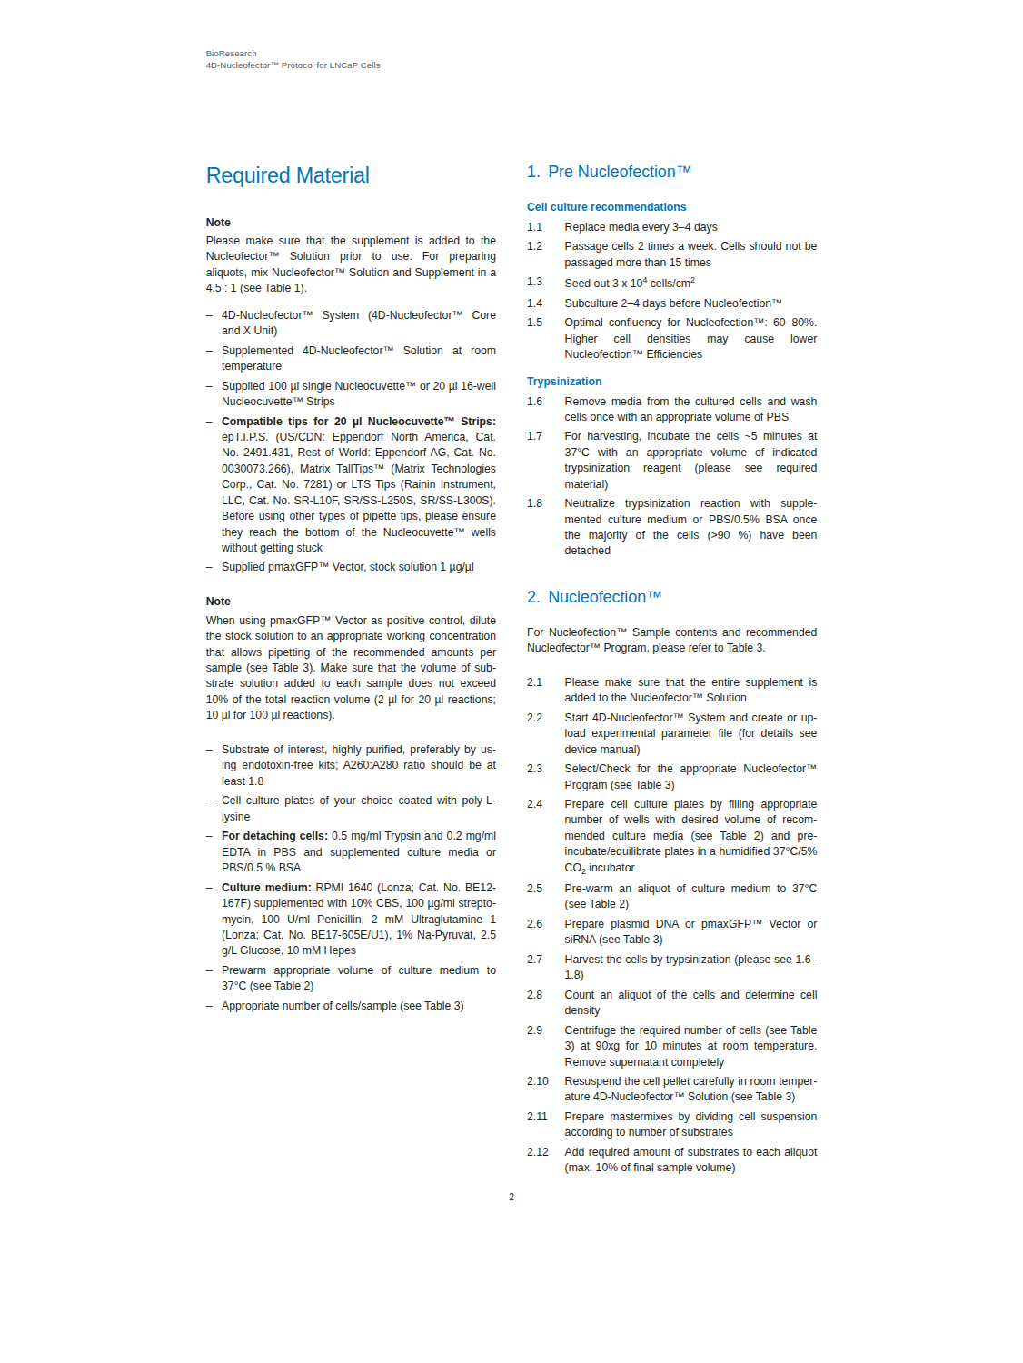BioResearch
4D-Nucleofector™ Protocol for LNCaP Cells
Required Material
Note
Please make sure that the supplement is added to the Nucleofector™ Solution prior to use. For preparing aliquots, mix Nucleofector™ Solution and Supplement in a 4.5 : 1 (see Table 1).
4D-Nucleofector™ System (4D-Nucleofector™ Core and X Unit)
Supplemented 4D-Nucleofector™ Solution at room temperature
Supplied 100 µl single Nucleocuvette™ or 20 µl 16-well Nucleocuvette™ Strips
Compatible tips for 20 µl Nucleocuvette™ Strips: epT.I.P.S. (US/CDN: Eppendorf North America, Cat. No. 2491.431, Rest of World: Eppendorf AG, Cat. No. 0030073.266), Matrix TallTips™ (Matrix Technologies Corp., Cat. No. 7281) or LTS Tips (Rainin Instrument, LLC, Cat. No. SR-L10F, SR/SS-L250S, SR/SS-L300S). Before using other types of pipette tips, please ensure they reach the bottom of the Nucleocuvette™ wells without getting stuck
Supplied pmaxGFP™ Vector, stock solution 1 µg/µl
Note
When using pmaxGFP™ Vector as positive control, dilute the stock solution to an appropriate working concentration that allows pipetting of the recommended amounts per sample (see Table 3). Make sure that the volume of substrate solution added to each sample does not exceed 10% of the total reaction volume (2 µl for 20 µl reactions; 10 µl for 100 µl reactions).
Substrate of interest, highly purified, preferably by using endotoxin-free kits; A260:A280 ratio should be at least 1.8
Cell culture plates of your choice coated with poly-L-lysine
For detaching cells: 0.5 mg/ml Trypsin and 0.2 mg/ml EDTA in PBS and supplemented culture media or PBS/0.5 % BSA
Culture medium: RPMI 1640 (Lonza; Cat. No. BE12-167F) supplemented with 10% CBS, 100 µg/ml streptomycin, 100 U/ml Penicillin, 2 mM Ultraglutamine 1 (Lonza; Cat. No. BE17-605E/U1), 1% Na-Pyruvat, 2.5 g/L Glucose, 10 mM Hepes
Prewarm appropriate volume of culture medium to 37°C (see Table 2)
Appropriate number of cells/sample (see Table 3)
1. Pre Nucleofection™
Cell culture recommendations
1.1
Replace media every 3–4 days
1.2
Passage cells 2 times a week. Cells should not be passaged more than 15 times
1.3
Seed out 3 x 104 cells/cm2
1.4
Subculture 2–4 days before Nucleofection™
1.5
Optimal confluency for Nucleofection™: 60–80%. Higher cell densities may cause lower Nucleofection™ Efficiencies
Trypsinization
1.6
Remove media from the cultured cells and wash cells once with an appropriate volume of PBS
1.7
For harvesting, incubate the cells ~5 minutes at 37°C with an appropriate volume of indicated trypsinization reagent (please see required material)
1.8
Neutralize trypsinization reaction with supplemented culture medium or PBS/0.5% BSA once the majority of the cells (>90 %) have been detached
2. Nucleofection™
For Nucleofection™ Sample contents and recommended Nucleofector™ Program, please refer to Table 3.
2.1
Please make sure that the entire supplement is added to the Nucleofector™ Solution
2.2
Start 4D-Nucleofector™ System and create or upload experimental parameter file (for details see device manual)
2.3
Select/Check for the appropriate Nucleofector™ Program (see Table 3)
2.4
Prepare cell culture plates by filling appropriate number of wells with desired volume of recommended culture media (see Table 2) and pre-incubate/equilibrate plates in a humidified 37°C/5% CO2 incubator
2.5
Pre-warm an aliquot of culture medium to 37°C (see Table 2)
2.6
Prepare plasmid DNA or pmaxGFP™ Vector or siRNA (see Table 3)
2.7
Harvest the cells by trypsinization (please see 1.6–1.8)
2.8
Count an aliquot of the cells and determine cell density
2.9
Centrifuge the required number of cells (see Table 3) at 90xg for 10 minutes at room temperature. Remove supernatant completely
2.10
Resuspend the cell pellet carefully in room temperature 4D-Nucleofector™ Solution (see Table 3)
2.11
Prepare mastermixes by dividing cell suspension according to number of substrates
2.12
Add required amount of substrates to each aliquot (max. 10% of final sample volume)
2